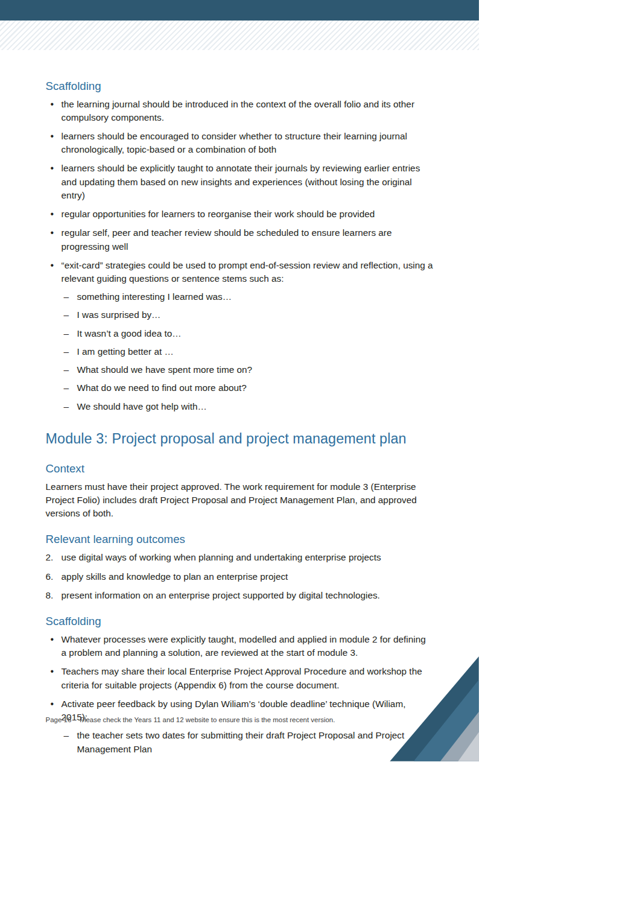Scaffolding
the learning journal should be introduced in the context of the overall folio and its other compulsory components.
learners should be encouraged to consider whether to structure their learning journal chronologically, topic-based or a combination of both
learners should be explicitly taught to annotate their journals by reviewing earlier entries and updating them based on new insights and experiences (without losing the original entry)
regular opportunities for learners to reorganise their work should be provided
regular self, peer and teacher review should be scheduled to ensure learners are progressing well
“exit-card” strategies could be used to prompt end-of-session review and reflection, using a relevant guiding questions or sentence stems such as:
something interesting I learned was…
I was surprised by…
It wasn’t a good idea to…
I am getting better at …
What should we have spent more time on?
What do we need to find out more about?
We should have got help with…
Module 3: Project proposal and project management plan
Context
Learners must have their project approved. The work requirement for module 3 (Enterprise Project Folio) includes draft Project Proposal and Project Management Plan, and approved versions of both.
Relevant learning outcomes
2. use digital ways of working when planning and undertaking enterprise projects
6. apply skills and knowledge to plan an enterprise project
8. present information on an enterprise project supported by digital technologies.
Scaffolding
Whatever processes were explicitly taught, modelled and applied in module 2 for defining a problem and planning a solution, are reviewed at the start of module 3.
Teachers may share their local Enterprise Project Approval Procedure and workshop the criteria for suitable projects (Appendix 6) from the course document.
Activate peer feedback by using Dylan Wiliam’s ‘double deadline’ technique (Wiliam, 2015):
the teacher sets two dates for submitting their draft Project Proposal and Project Management Plan
Page 16 Please check the Years 11 and 12 website to ensure this is the most recent version.